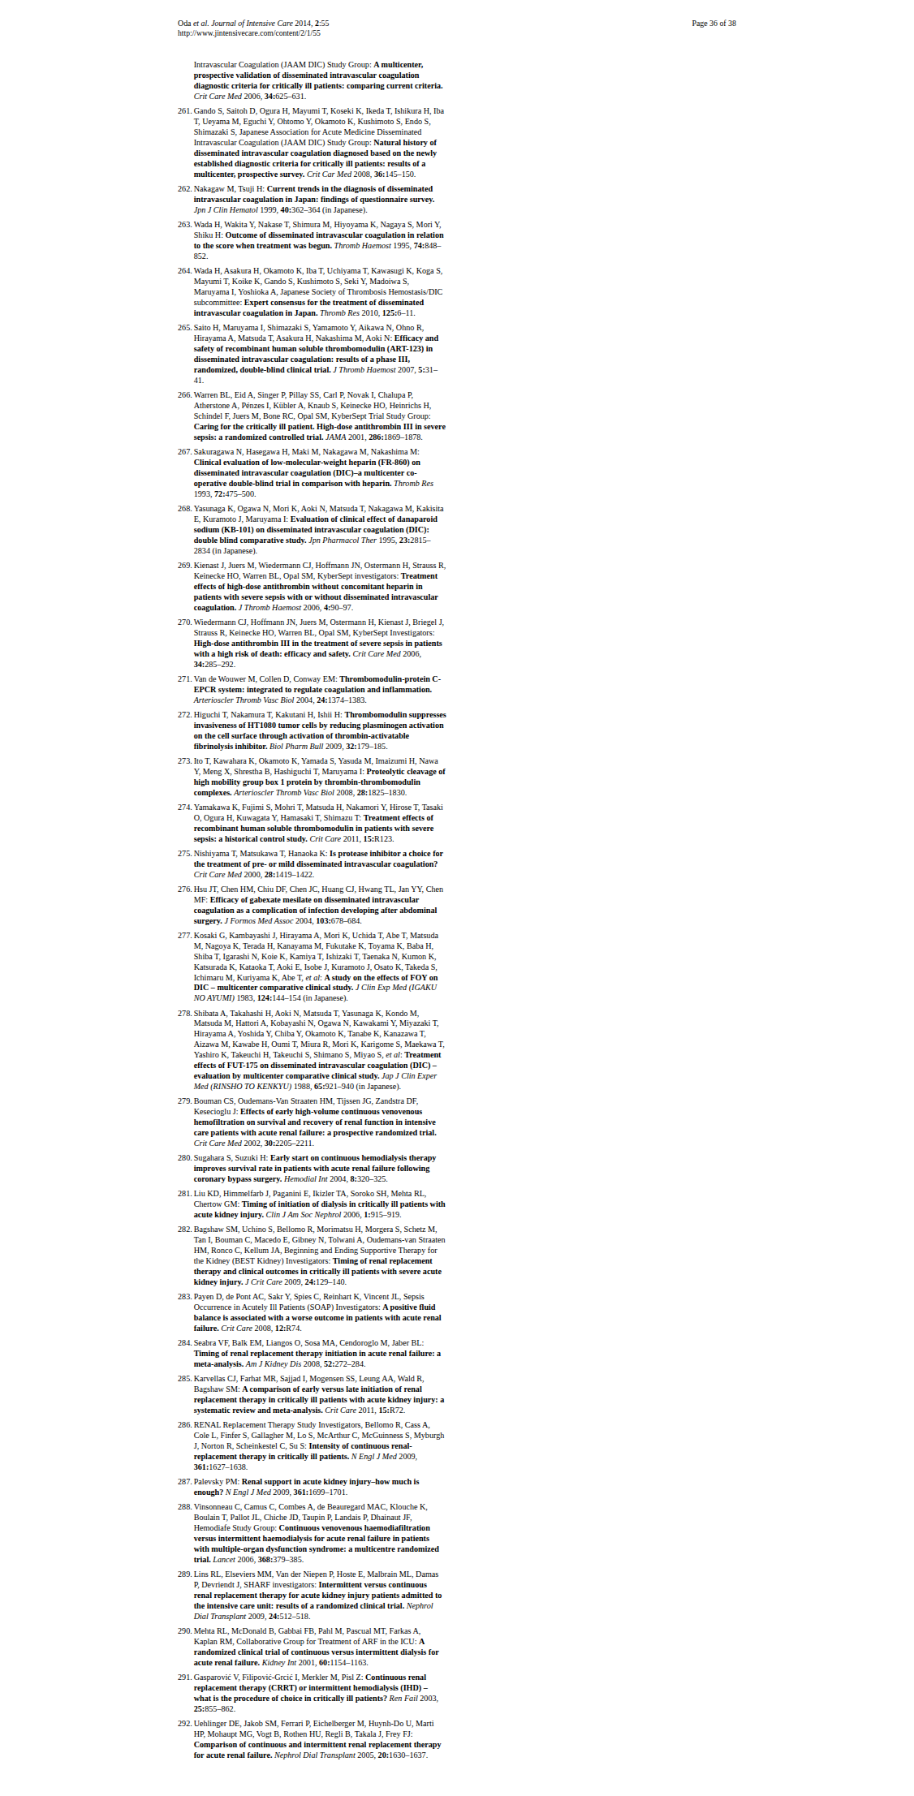Oda et al. Journal of Intensive Care 2014, 2:55
http://www.jintensivecare.com/content/2/1/55
Page 36 of 38
Intravascular Coagulation (JAAM DIC) Study Group: A multicenter, prospective validation of disseminated intravascular coagulation diagnostic criteria for critically ill patients: comparing current criteria. Crit Care Med 2006, 34: 625–631.
261. Gando S, Saitoh D, Ogura H, Mayumi T, Koseki K, Ikeda T, Ishikura H, Iba T, Ueyama M, Eguchi Y, Ohtomo Y, Okamoto K, Kushimoto S, Endo S, Shimazaki S, Japanese Association for Acute Medicine Disseminated Intravascular Coagulation (JAAM DIC) Study Group: Natural history of disseminated intravascular coagulation diagnosed based on the newly established diagnostic criteria for critically ill patients: results of a multicenter, prospective survey. Crit Car Med 2008, 36: 145–150.
262. Nakagaw M, Tsuji H: Current trends in the diagnosis of disseminated intravascular coagulation in Japan: findings of questionnaire survey. Jpn J Clin Hematol 1999, 40: 362–364 (in Japanese).
263. Wada H, Wakita Y, Nakase T, Shimura M, Hiyoyama K, Nagaya S, Mori Y, Shiku H: Outcome of disseminated intravascular coagulation in relation to the score when treatment was begun. Thromb Haemost 1995, 74: 848–852.
264. Wada H, Asakura H, Okamoto K, Iba T, Uchiyama T, Kawasugi K, Koga S, Mayumi T, Koike K, Gando S, Kushimoto S, Seki Y, Madoiwa S, Maruyama I, Yoshioka A, Japanese Society of Thrombosis Hemostasis/DIC subcommittee: Expert consensus for the treatment of disseminated intravascular coagulation in Japan. Thromb Res 2010, 125: 6–11.
265. Saito H, Maruyama I, Shimazaki S, Yamamoto Y, Aikawa N, Ohno R, Hirayama A, Matsuda T, Asakura H, Nakashima M, Aoki N: Efficacy and safety of recombinant human soluble thrombomodulin (ART-123) in disseminated intravascular coagulation: results of a phase III, randomized, double-blind clinical trial. J Thromb Haemost 2007, 5: 31–41.
266. Warren BL, Eid A, Singer P, Pillay SS, Carl P, Novak I, Chalupa P, Atherstone A, Pénzes I, Kübler A, Knaub S, Keinecke HO, Heinrichs H, Schindel F, Juers M, Bone RC, Opal SM, KyberSept Trial Study Group: Caring for the critically ill patient. High-dose antithrombin III in severe sepsis: a randomized controlled trial. JAMA 2001, 286: 1869–1878.
267. Sakuragawa N, Hasegawa H, Maki M, Nakagawa M, Nakashima M: Clinical evaluation of low-molecular-weight heparin (FR-860) on disseminated intravascular coagulation (DIC)–a multicenter co-operative double-blind trial in comparison with heparin. Thromb Res 1993, 72: 475–500.
268. Yasunaga K, Ogawa N, Mori K, Aoki N, Matsuda T, Nakagawa M, Kakisita E, Kuramoto J, Maruyama I: Evaluation of clinical effect of danaparoid sodium (KB-101) on disseminated intravascular coagulation (DIC): double blind comparative study. Jpn Pharmacol Ther 1995, 23: 2815–2834 (in Japanese).
269. Kienast J, Juers M, Wiedermann CJ, Hoffmann JN, Ostermann H, Strauss R, Keinecke HO, Warren BL, Opal SM, KyberSept investigators: Treatment effects of high-dose antithrombin without concomitant heparin in patients with severe sepsis with or without disseminated intravascular coagulation. J Thromb Haemost 2006, 4: 90–97.
270. Wiedermann CJ, Hoffmann JN, Juers M, Ostermann H, Kienast J, Briegel J, Strauss R, Keinecke HO, Warren BL, Opal SM, KyberSept Investigators: High-dose antithrombin III in the treatment of severe sepsis in patients with a high risk of death: efficacy and safety. Crit Care Med 2006, 34: 285–292.
271. Van de Wouwer M, Collen D, Conway EM: Thrombomodulin-protein C-EPCR system: integrated to regulate coagulation and inflammation. Arterioscler Thromb Vasc Biol 2004, 24: 1374–1383.
272. Higuchi T, Nakamura T, Kakutani H, Ishii H: Thrombomodulin suppresses invasiveness of HT1080 tumor cells by reducing plasminogen activation on the cell surface through activation of thrombin-activatable fibrinolysis inhibitor. Biol Pharm Bull 2009, 32: 179–185.
273. Ito T, Kawahara K, Okamoto K, Yamada S, Yasuda M, Imaizumi H, Nawa Y, Meng X, Shrestha B, Hashiguchi T, Maruyama I: Proteolytic cleavage of high mobility group box 1 protein by thrombin-thrombomodulin complexes. Arterioscler Thromb Vasc Biol 2008, 28: 1825–1830.
274. Yamakawa K, Fujimi S, Mohri T, Matsuda H, Nakamori Y, Hirose T, Tasaki O, Ogura H, Kuwagata Y, Hamasaki T, Shimazu T: Treatment effects of recombinant human soluble thrombomodulin in patients with severe sepsis: a historical control study. Crit Care 2011, 15: R123.
275. Nishiyama T, Matsukawa T, Hanaoka K: Is protease inhibitor a choice for the treatment of pre- or mild disseminated intravascular coagulation? Crit Care Med 2000, 28: 1419–1422.
276. Hsu JT, Chen HM, Chiu DF, Chen JC, Huang CJ, Hwang TL, Jan YY, Chen MF: Efficacy of gabexate mesilate on disseminated intravascular coagulation as a complication of infection developing after abdominal surgery. J Formos Med Assoc 2004, 103: 678–684.
277. Kosaki G, Kambayashi J, Hirayama A, Mori K, Uchida T, Abe T, Matsuda M, Nagoya K, Terada H, Kanayama M, Fukutake K, Toyama K, Baba H, Shiba T, Igarashi N, Koie K, Kamiya T, Ishizaki T, Taenaka N, Kumon K, Katsurada K, Kataoka T, Aoki E, Isobe J, Kuramoto J, Osato K, Takeda S, Ichimaru M, Kuriyama K, Abe T, et al: A study on the effects of FOY on DIC – multicenter comparative clinical study. J Clin Exp Med (IGAKU NO AYUMI) 1983, 124: 144–154 (in Japanese).
278. Shibata A, Takahashi H, Aoki N, Matsuda T, Yasunaga K, Kondo M, Matsuda M, Hattori A, Kobayashi N, Ogawa N, Kawakami Y, Miyazaki T, Hirayama A, Yoshida Y, Chiba Y, Okamoto K, Tanabe K, Kanazawa T, Aizawa M, Kawabe H, Oumi T, Miura R, Mori K, Karigome S, Maekawa T, Yashiro K, Takeuchi H, Takeuchi S, Shimano S, Miyao S, et al: Treatment effects of FUT-175 on disseminated intravascular coagulation (DIC) – evaluation by multicenter comparative clinical study. Jap J Clin Exper Med (RINSHO TO KENKYU) 1988, 65: 921–940 (in Japanese).
279. Bouman CS, Oudemans-Van Straaten HM, Tijssen JG, Zandstra DF, Kesecioglu J: Effects of early high-volume continuous venovenous hemofiltration on survival and recovery of renal function in intensive care patients with acute renal failure: a prospective randomized trial. Crit Care Med 2002, 30: 2205–2211.
280. Sugahara S, Suzuki H: Early start on continuous hemodialysis therapy improves survival rate in patients with acute renal failure following coronary bypass surgery. Hemodial Int 2004, 8: 320–325.
281. Liu KD, Himmelfarb J, Paganini E, Ikizler TA, Soroko SH, Mehta RL, Chertow GM: Timing of initiation of dialysis in critically ill patients with acute kidney injury. Clin J Am Soc Nephrol 2006, 1: 915–919.
282. Bagshaw SM, Uchino S, Bellomo R, Morimatsu H, Morgera S, Schetz M, Tan I, Bouman C, Macedo E, Gibney N, Tolwani A, Oudemans-van Straaten HM, Ronco C, Kellum JA, Beginning and Ending Supportive Therapy for the Kidney (BEST Kidney) Investigators: Timing of renal replacement therapy and clinical outcomes in critically ill patients with severe acute kidney injury. J Crit Care 2009, 24: 129–140.
283. Payen D, de Pont AC, Sakr Y, Spies C, Reinhart K, Vincent JL, Sepsis Occurrence in Acutely Ill Patients (SOAP) Investigators: A positive fluid balance is associated with a worse outcome in patients with acute renal failure. Crit Care 2008, 12: R74.
284. Seabra VF, Balk EM, Liangos O, Sosa MA, Cendoroglo M, Jaber BL: Timing of renal replacement therapy initiation in acute renal failure: a meta-analysis. Am J Kidney Dis 2008, 52: 272–284.
285. Karvellas CJ, Farhat MR, Sajjad I, Mogensen SS, Leung AA, Wald R, Bagshaw SM: A comparison of early versus late initiation of renal replacement therapy in critically ill patients with acute kidney injury: a systematic review and meta-analysis. Crit Care 2011, 15: R72.
286. RENAL Replacement Therapy Study Investigators, Bellomo R, Cass A, Cole L, Finfer S, Gallagher M, Lo S, McArthur C, McGuinness S, Myburgh J, Norton R, Scheinkestel C, Su S: Intensity of continuous renal-replacement therapy in critically ill patients. N Engl J Med 2009, 361: 1627–1638.
287. Palevsky PM: Renal support in acute kidney injury–how much is enough? N Engl J Med 2009, 361: 1699–1701.
288. Vinsonneau C, Camus C, Combes A, de Beauregard MAC, Klouche K, Boulain T, Pallot JL, Chiche JD, Taupin P, Landais P, Dhainaut JF, Hemodiafe Study Group: Continuous venovenous haemodiafiltration versus intermittent haemodialysis for acute renal failure in patients with multiple-organ dysfunction syndrome: a multicentre randomized trial. Lancet 2006, 368: 379–385.
289. Lins RL, Elseviers MM, Van der Niepen P, Hoste E, Malbrain ML, Damas P, Devriendt J, SHARF investigators: Intermittent versus continuous renal replacement therapy for acute kidney injury patients admitted to the intensive care unit: results of a randomized clinical trial. Nephrol Dial Transplant 2009, 24: 512–518.
290. Mehta RL, McDonald B, Gabbai FB, Pahl M, Pascual MT, Farkas A, Kaplan RM, Collaborative Group for Treatment of ARF in the ICU: A randomized clinical trial of continuous versus intermittent dialysis for acute renal failure. Kidney Int 2001, 60: 1154–1163.
291. Gasparović V, Filipović-Grcić I, Merkler M, Pisl Z: Continuous renal replacement therapy (CRRT) or intermittent hemodialysis (IHD) – what is the procedure of choice in critically ill patients? Ren Fail 2003, 25: 855–862.
292. Uehlinger DE, Jakob SM, Ferrari P, Eichelberger M, Huynh-Do U, Marti HP, Mohaupt MG, Vogt B, Rothen HU, Regli B, Takala J, Frey FJ: Comparison of continuous and intermittent renal replacement therapy for acute renal failure. Nephrol Dial Transplant 2005, 20: 1630–1637.